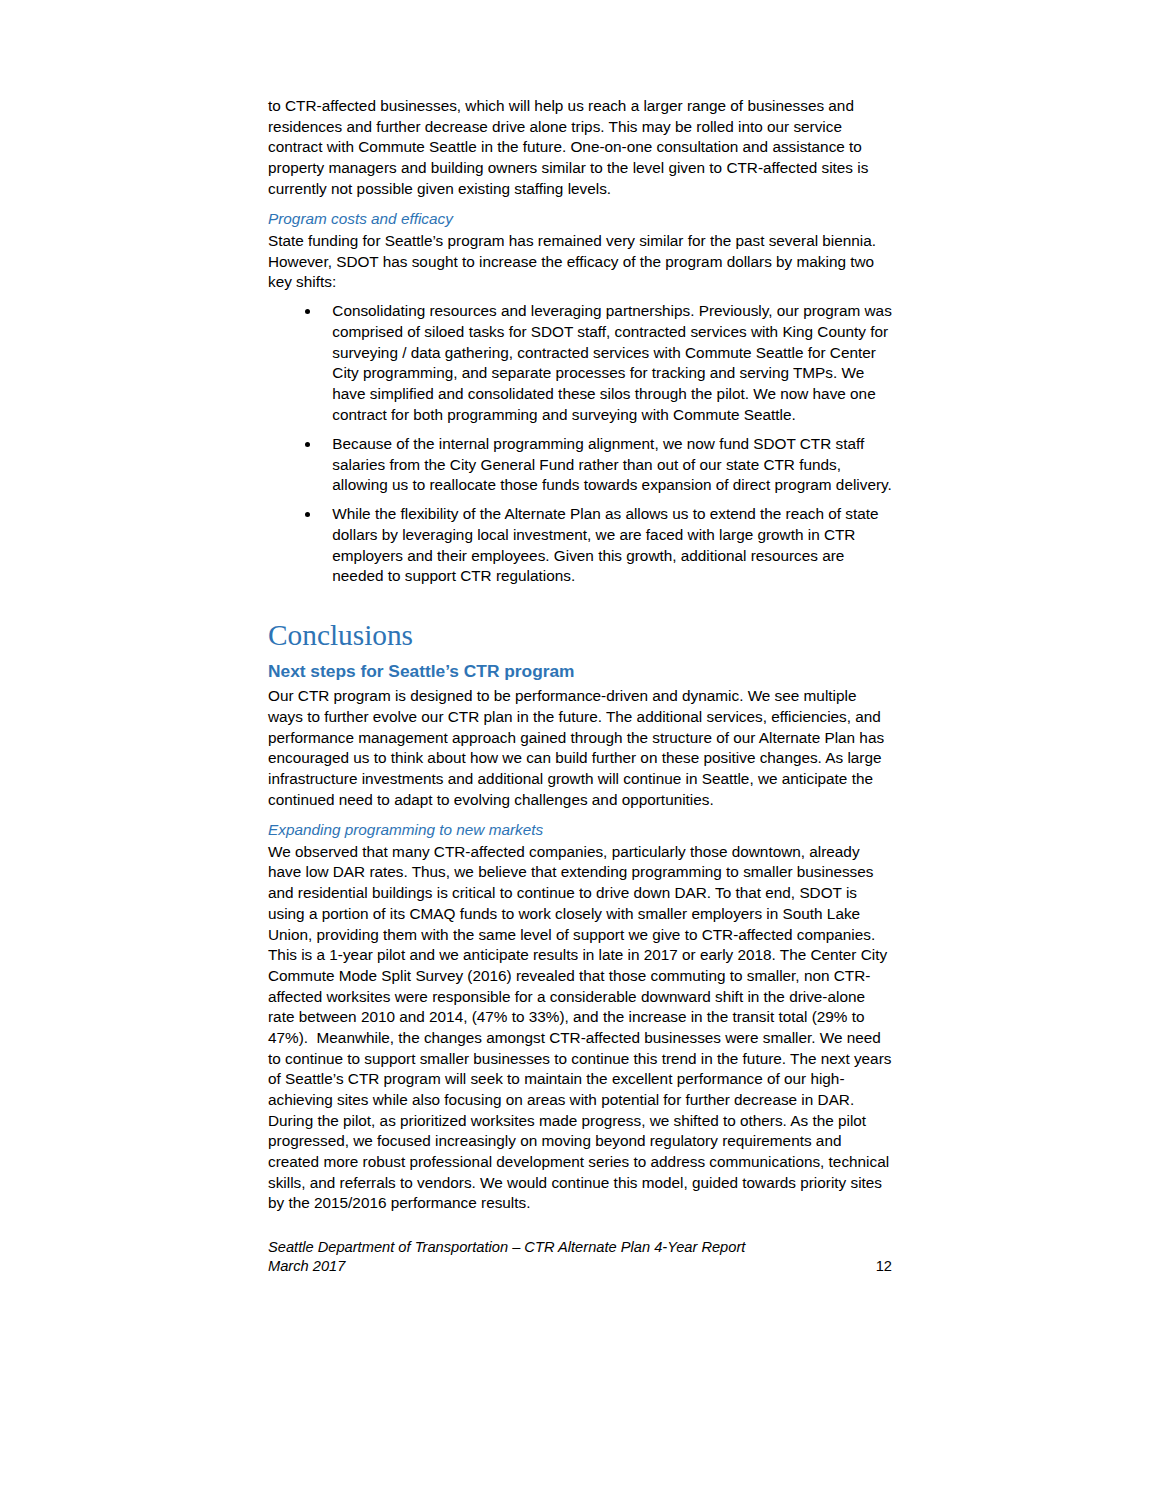to CTR-affected businesses, which will help us reach a larger range of businesses and residences and further decrease drive alone trips. This may be rolled into our service contract with Commute Seattle in the future. One-on-one consultation and assistance to property managers and building owners similar to the level given to CTR-affected sites is currently not possible given existing staffing levels.
Program costs and efficacy
State funding for Seattle’s program has remained very similar for the past several biennia. However, SDOT has sought to increase the efficacy of the program dollars by making two key shifts:
Consolidating resources and leveraging partnerships. Previously, our program was comprised of siloed tasks for SDOT staff, contracted services with King County for surveying / data gathering, contracted services with Commute Seattle for Center City programming, and separate processes for tracking and serving TMPs. We have simplified and consolidated these silos through the pilot. We now have one contract for both programming and surveying with Commute Seattle.
Because of the internal programming alignment, we now fund SDOT CTR staff salaries from the City General Fund rather than out of our state CTR funds, allowing us to reallocate those funds towards expansion of direct program delivery.
While the flexibility of the Alternate Plan as allows us to extend the reach of state dollars by leveraging local investment, we are faced with large growth in CTR employers and their employees. Given this growth, additional resources are needed to support CTR regulations.
Conclusions
Next steps for Seattle’s CTR program
Our CTR program is designed to be performance-driven and dynamic. We see multiple ways to further evolve our CTR plan in the future. The additional services, efficiencies, and performance management approach gained through the structure of our Alternate Plan has encouraged us to think about how we can build further on these positive changes. As large infrastructure investments and additional growth will continue in Seattle, we anticipate the continued need to adapt to evolving challenges and opportunities.
Expanding programming to new markets
We observed that many CTR-affected companies, particularly those downtown, already have low DAR rates. Thus, we believe that extending programming to smaller businesses and residential buildings is critical to continue to drive down DAR. To that end, SDOT is using a portion of its CMAQ funds to work closely with smaller employers in South Lake Union, providing them with the same level of support we give to CTR-affected companies. This is a 1-year pilot and we anticipate results in late in 2017 or early 2018. The Center City Commute Mode Split Survey (2016) revealed that those commuting to smaller, non CTR-affected worksites were responsible for a considerable downward shift in the drive-alone rate between 2010 and 2014, (47% to 33%), and the increase in the transit total (29% to 47%). Meanwhile, the changes amongst CTR-affected businesses were smaller. We need to continue to support smaller businesses to continue this trend in the future. The next years of Seattle’s CTR program will seek to maintain the excellent performance of our high-achieving sites while also focusing on areas with potential for further decrease in DAR. During the pilot, as prioritized worksites made progress, we shifted to others. As the pilot progressed, we focused increasingly on moving beyond regulatory requirements and created more robust professional development series to address communications, technical skills, and referrals to vendors. We would continue this model, guided towards priority sites by the 2015/2016 performance results.
Seattle Department of Transportation – CTR Alternate Plan 4-Year Report
March 201712